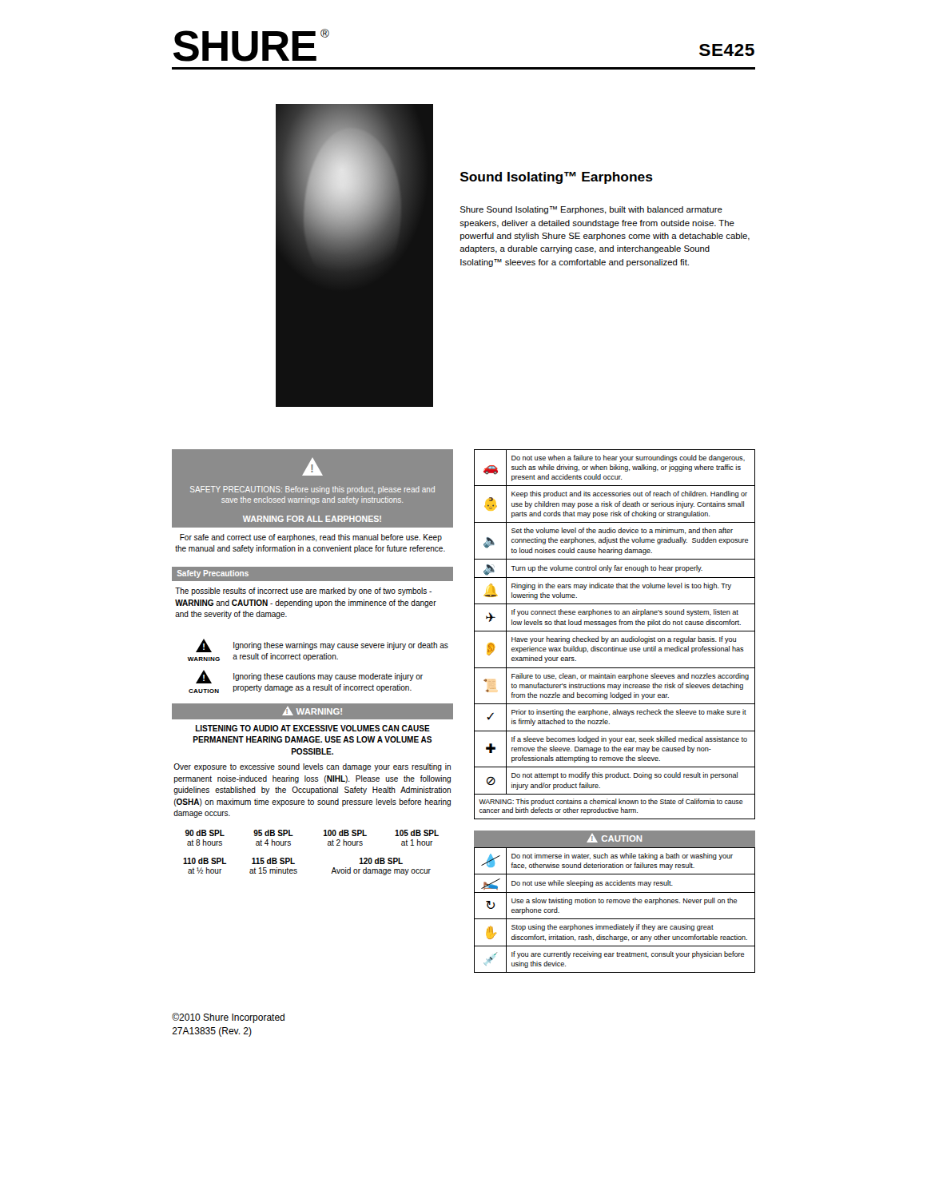SHURE®
SE425
Sound Isolating™ Earphones
Shure Sound Isolating™ Earphones, built with balanced armature speakers, deliver a detailed soundstage free from outside noise. The powerful and stylish Shure SE earphones come with a detachable cable, adapters, a durable carrying case, and interchangeable Sound Isolating™ sleeves for a comfortable and personalized fit.
SAFETY PRECAUTIONS: Before using this product, please read and
save the enclosed warnings and safety instructions.
WARNING FOR ALL EARPHONES!
For safe and correct use of earphones, read this manual before use. Keep the manual and safety information in a convenient place for future reference.
Safety Precautions
The possible results of incorrect use are marked by one of two symbols - WARNING and CAUTION - depending upon the imminence of the danger and the severity of the damage.
WARNING
Ignoring these warnings may cause severe injury or death as a result of incorrect operation.
CAUTION
Ignoring these cautions may cause moderate injury or property damage as a result of incorrect operation.
WARNING!
LISTENING TO AUDIO AT EXCESSIVE VOLUMES CAN CAUSE PERMANENT HEARING DAMAGE. USE AS LOW A VOLUME AS POSSIBLE.
Over exposure to excessive sound levels can damage your ears resulting in permanent noise-induced hearing loss (NIHL). Please use the following guidelines established by the Occupational Safety Health Administration (OSHA) on maximum time exposure to sound pressure levels before hearing damage occurs.
| 90 dB SPL at 8 hours | 95 dB SPL at 4 hours | 100 dB SPL at 2 hours | 105 dB SPL at 1 hour |
| 110 dB SPL at ½ hour | 115 dB SPL at 15 minutes | 120 dB SPL Avoid or damage may occur |
| 🚗 | Do not use when a failure to hear your surroundings could be dangerous, such as while driving, or when biking, walking, or jogging where traffic is present and accidents could occur. |
| 👶 | Keep this product and its accessories out of reach of children. Handling or use by children may pose a risk of death or serious injury. Contains small parts and cords that may pose risk of choking or strangulation. |
| 🔈 | Set the volume level of the audio device to a minimum, and then after connecting the earphones, adjust the volume gradually. Sudden exposure to loud noises could cause hearing damage. |
| 🔉 | Turn up the volume control only far enough to hear properly. |
| 🔔 | Ringing in the ears may indicate that the volume level is too high. Try lowering the volume. |
| ✈ | If you connect these earphones to an airplane's sound system, listen at low levels so that loud messages from the pilot do not cause discomfort. |
| 👂 | Have your hearing checked by an audiologist on a regular basis. If you experience wax buildup, discontinue use until a medical professional has examined your ears. |
| 📜 | Failure to use, clean, or maintain earphone sleeves and nozzles according to manufacturer's instructions may increase the risk of sleeves detaching from the nozzle and becoming lodged in your ear. |
| ✓ | Prior to inserting the earphone, always recheck the sleeve to make sure it is firmly attached to the nozzle. |
| ✚ | If a sleeve becomes lodged in your ear, seek skilled medical assistance to remove the sleeve. Damage to the ear may be caused by non-professionals attempting to remove the sleeve. |
| ⊘ | Do not attempt to modify this product. Doing so could result in personal injury and/or product failure. |
| WARNING: This product contains a chemical known to the State of California to cause cancer and birth defects or other reproductive harm. |
CAUTION
| 💧 | Do not immerse in water, such as while taking a bath or washing your face, otherwise sound deterioration or failures may result. |
| 🛌 | Do not use while sleeping as accidents may result. |
| ↻ | Use a slow twisting motion to remove the earphones. Never pull on the earphone cord. |
| ✋ | Stop using the earphones immediately if they are causing great discomfort, irritation, rash, discharge, or any other uncomfortable reaction. |
| 💉 | If you are currently receiving ear treatment, consult your physician before using this device. |
©2010 Shure Incorporated
27A13835 (Rev. 2)